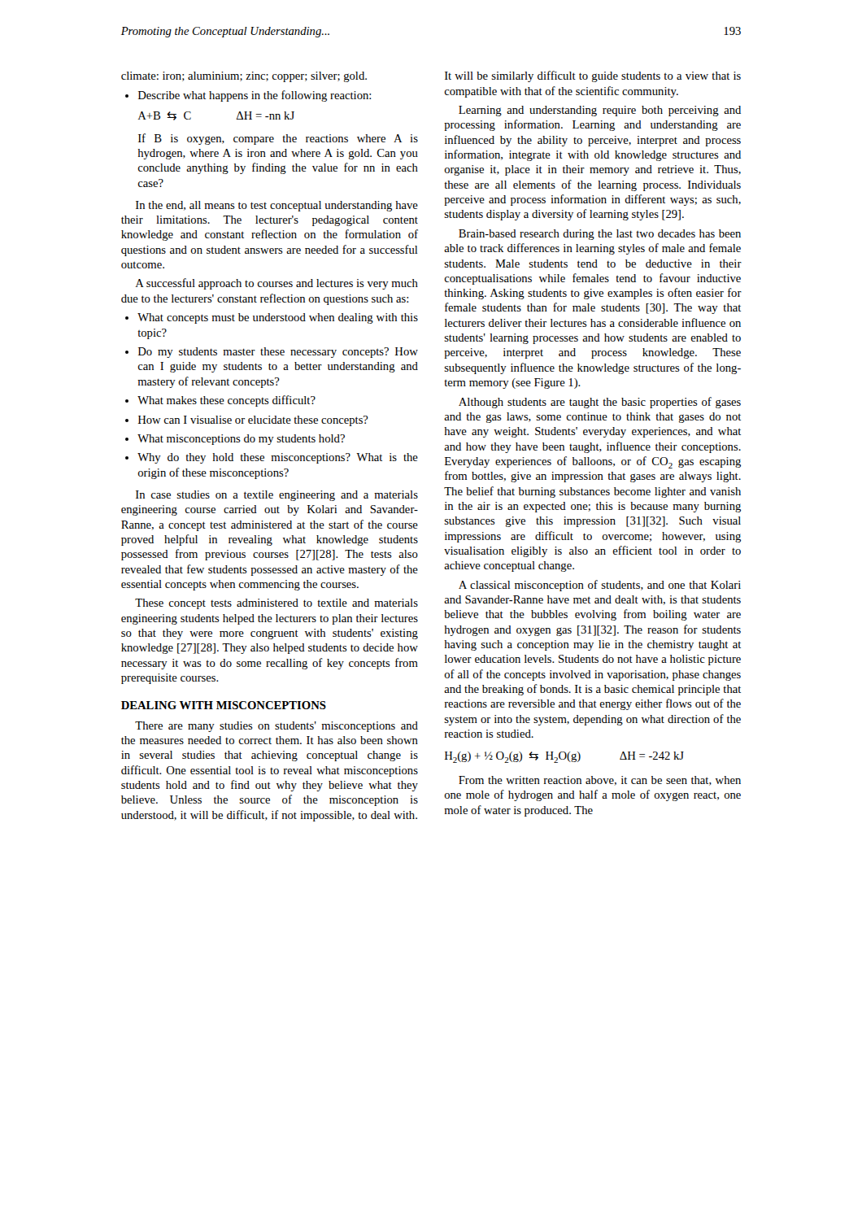Promoting the Conceptual Understanding... 193
climate: iron; aluminium; zinc; copper; silver; gold.
Describe what happens in the following reaction:
A+B ⇆ C ΔH = -nn kJ
If B is oxygen, compare the reactions where A is hydrogen, where A is iron and where A is gold. Can you conclude anything by finding the value for nn in each case?
In the end, all means to test conceptual understanding have their limitations. The lecturer's pedagogical content knowledge and constant reflection on the formulation of questions and on student answers are needed for a successful outcome.
A successful approach to courses and lectures is very much due to the lecturers' constant reflection on questions such as:
What concepts must be understood when dealing with this topic?
Do my students master these necessary concepts? How can I guide my students to a better understanding and mastery of relevant concepts?
What makes these concepts difficult?
How can I visualise or elucidate these concepts?
What misconceptions do my students hold?
Why do they hold these misconceptions? What is the origin of these misconceptions?
In case studies on a textile engineering and a materials engineering course carried out by Kolari and Savander-Ranne, a concept test administered at the start of the course proved helpful in revealing what knowledge students possessed from previous courses [27][28]. The tests also revealed that few students possessed an active mastery of the essential concepts when commencing the courses.
These concept tests administered to textile and materials engineering students helped the lecturers to plan their lectures so that they were more congruent with students' existing knowledge [27][28]. They also helped students to decide how necessary it was to do some recalling of key concepts from prerequisite courses.
Dealing with Misconceptions
There are many studies on students' misconceptions and the measures needed to correct them. It has also been shown in several studies that achieving conceptual change is difficult. One essential tool is to reveal what misconceptions students hold and to find out why they believe what they believe. Unless the source of the misconception is understood, it will be difficult, if not impossible, to deal with. It will be similarly difficult to guide students to a view that is compatible with that of the scientific community.
Learning and understanding require both perceiving and processing information. Learning and understanding are influenced by the ability to perceive, interpret and process information, integrate it with old knowledge structures and organise it, place it in their memory and retrieve it. Thus, these are all elements of the learning process. Individuals perceive and process information in different ways; as such, students display a diversity of learning styles [29].
Brain-based research during the last two decades has been able to track differences in learning styles of male and female students. Male students tend to be deductive in their conceptualisations while females tend to favour inductive thinking. Asking students to give examples is often easier for female students than for male students [30]. The way that lecturers deliver their lectures has a considerable influence on students' learning processes and how students are enabled to perceive, interpret and process knowledge. These subsequently influence the knowledge structures of the long-term memory (see Figure 1).
Although students are taught the basic properties of gases and the gas laws, some continue to think that gases do not have any weight. Students' everyday experiences, and what and how they have been taught, influence their conceptions. Everyday experiences of balloons, or of CO2 gas escaping from bottles, give an impression that gases are always light. The belief that burning substances become lighter and vanish in the air is an expected one; this is because many burning substances give this impression [31][32]. Such visual impressions are difficult to overcome; however, using visualisation eligibly is also an efficient tool in order to achieve conceptual change.
A classical misconception of students, and one that Kolari and Savander-Ranne have met and dealt with, is that students believe that the bubbles evolving from boiling water are hydrogen and oxygen gas [31][32]. The reason for students having such a conception may lie in the chemistry taught at lower education levels. Students do not have a holistic picture of all of the concepts involved in vaporisation, phase changes and the breaking of bonds. It is a basic chemical principle that reactions are reversible and that energy either flows out of the system or into the system, depending on what direction of the reaction is studied.
H2(g) + ½ O2(g) ⇆ H2O(g) ΔH = -242 kJ
From the written reaction above, it can be seen that, when one mole of hydrogen and half a mole of oxygen react, one mole of water is produced. The